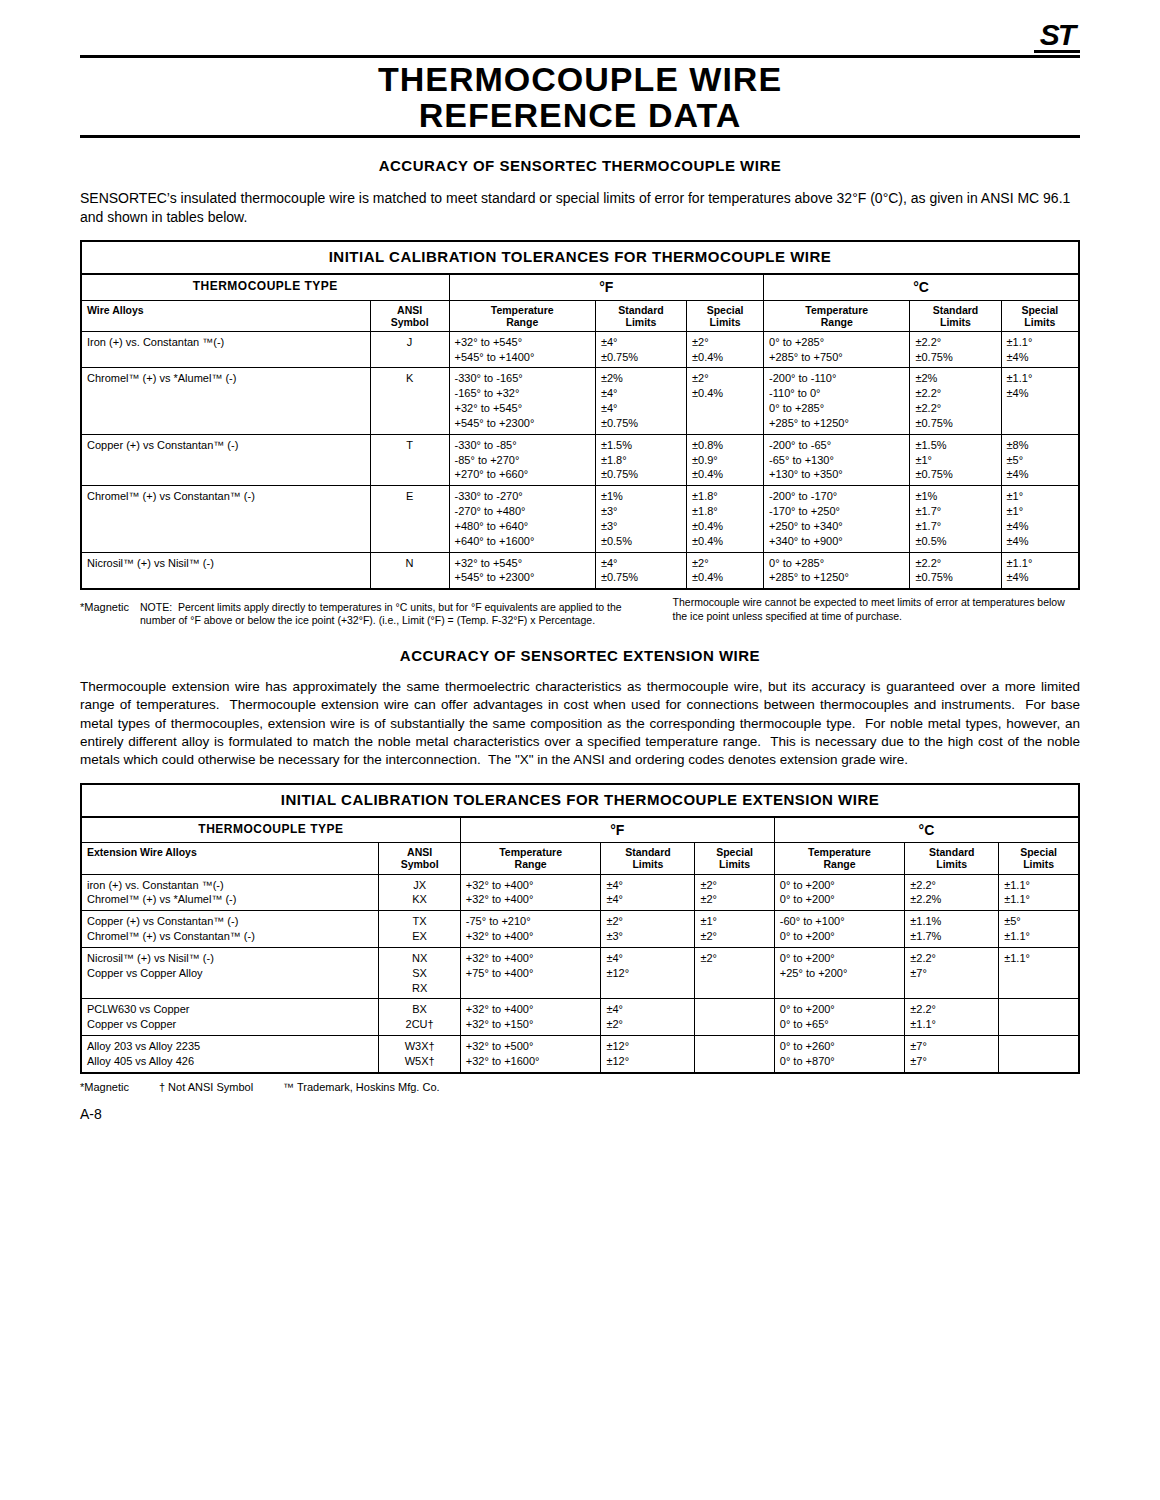ST
THERMOCOUPLE WIRE
REFERENCE DATA
ACCURACY OF SENSORTEC THERMOCOUPLE WIRE
SENSORTEC’s insulated thermocouple wire is matched to meet standard or special limits of error for temperatures above 32°F (0°C), as given in ANSI MC 96.1 and shown in tables below.
INITIAL CALIBRATION TOLERANCES FOR THERMOCOUPLE WIRE
| THERMOCOUPLE TYPE | °F | °C |
| --- | --- | --- |
| Wire Alloys | ANSI Symbol | Temperature Range | Standard Limits | Special Limits | Temperature Range | Standard Limits | Special Limits |
| Iron (+) vs. Constantan ™(-) | J | +32° to +545° +545° to +1400° | ±4° ±0.75% | ±2° ±0.4% | 0° to +285° +285° to +750° | ±2.2° ±0.75% | ±1.1° ±4% |
| Chromel™ (+) vs *Alumel™ (-) | K | -330° to -165° -165° to +32° +32° to +545° +545° to +2300° | ±2% ±4° ±4° ±0.75% | ±2° ±0.4% | -200° to -110° -110° to 0° 0° to +285° +285° to +1250° | ±2% ±2.2° ±2.2° ±0.75% | ±1.1° ±4% |
| Copper (+) vs Constantan™ (-) | T | -330° to -85° -85° to +270° +270° to +660° | ±1.5% ±1.8° ±0.75% | ±0.8% ±0.9° ±0.4% | -200° to -65° -65° to +130° +130° to +350° | ±1.5% ±1° ±0.75% | ±8% ±5° ±4% |
| Chromel™ (+) vs Constantan™ (-) | E | -330° to -270° -270° to +480° +480° to +640° +640° to +1600° | ±1% ±3° ±3° ±0.5% | ±1.8° ±1.8° ±0.4% ±0.4% | -200° to -170° -170° to +250° +250° to +340° +340° to +900° | ±1% ±1.7° ±1.7° ±0.5% | ±1° ±1° ±4% ±4% |
| Nicrosil™ (+) vs Nisil™ (-) | N | +32° to +545° +545° to +2300° | ±4° ±0.75% | ±2° ±0.4% | 0° to +285° +285° to +1250° | ±2.2° ±0.75% | ±1.1° ±4% |
*Magnetic
NOTE: Percent limits apply directly to temperatures in °C units, but for °F equivalents are applied to the number of °F above or below the ice point (+32°F). (i.e., Limit (°F) = (Temp. F-32°F) x Percentage.
Thermocouple wire cannot be expected to meet limits of error at temperatures below the ice point unless specified at time of purchase.
ACCURACY OF SENSORTEC EXTENSION WIRE
Thermocouple extension wire has approximately the same thermoelectric characteristics as thermocouple wire, but its accuracy is guaranteed over a more limited range of temperatures. Thermocouple extension wire can offer advantages in cost when used for connections between thermocouples and instruments. For base metal types of thermocouples, extension wire is of substantially the same composition as the corresponding thermocouple type. For noble metal types, however, an entirely different alloy is formulated to match the noble metal characteristics over a specified temperature range. This is necessary due to the high cost of the noble metals which could otherwise be necessary for the interconnection. The "X" in the ANSI and ordering codes denotes extension grade wire.
INITIAL CALIBRATION TOLERANCES FOR THERMOCOUPLE EXTENSION WIRE
| THERMOCOUPLE TYPE | °F | °C |
| --- | --- | --- |
| Extension Wire Alloys | ANSI Symbol | Temperature Range | Standard Limits | Special Limits | Temperature Range | Standard Limits | Special Limits |
| iron (+) vs. Constantan ™(-) Chromel™ (+) vs *Alumel™ (-) | JX KX | +32° to +400° +32° to +400° | ±4° ±4° | ±2° ±2° | 0° to +200° 0° to +200° | ±2.2° ±2.2% | ±1.1° ±1.1° |
| Copper (+) vs Constantan™ (-) Chromel™ (+) vs Constantan™ (-) | TX EX | -75° to +210° +32° to +400° | ±2° ±3° | ±1° ±2° | -60° to +100° 0° to +200° | ±1.1% ±1.7% | ±5° ±1.1° |
| Nicrosil™ (+) vs Nisil™ (-) Copper vs Copper Alloy | NX SX RX | +32° to +400° +75° to +400° | ±4° ±12° | ±2° | 0° to +200° +25° to +200° | ±2.2° ±7° | ±1.1° |
| PCLW630 vs Copper Copper vs Copper | BX 2CU† | +32° to +400° +32° to +150° | ±4° ±2° | | 0° to +200° 0° to +65° | ±2.2° ±1.1° | |
| Alloy 203 vs Alloy 2235 Alloy 405 vs Alloy 426 | W3X† W5X† | +32° to +500° +32° to +1600° | ±12° ±12° | | 0° to +260° 0° to +870° | ±7° ±7° | |
*Magnetic † Not ANSI Symbol ™ Trademark, Hoskins Mfg. Co.
A-8